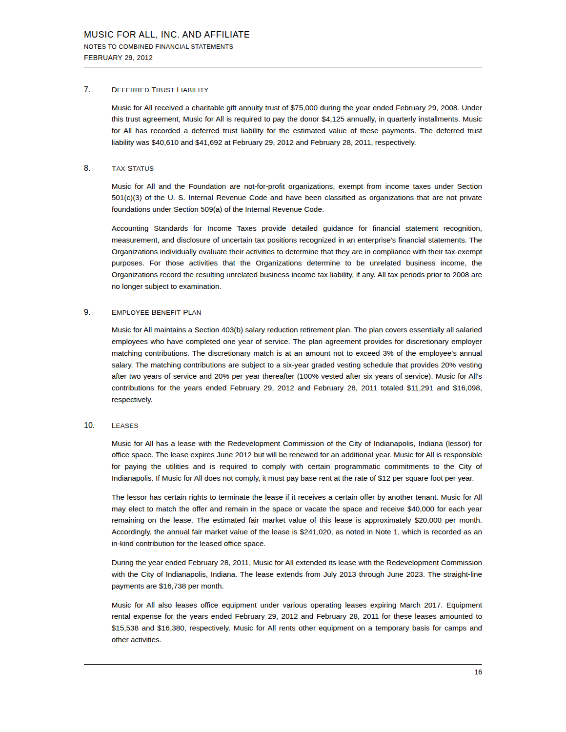Music for All, Inc. and Affiliate
Notes to Combined Financial Statements
February 29, 2012
7.
DEFERRED TRUST LIABILITY
Music for All received a charitable gift annuity trust of $75,000 during the year ended February 29, 2008. Under this trust agreement, Music for All is required to pay the donor $4,125 annually, in quarterly installments. Music for All has recorded a deferred trust liability for the estimated value of these payments. The deferred trust liability was $40,610 and $41,692 at February 29, 2012 and February 28, 2011, respectively.
8.
TAX STATUS
Music for All and the Foundation are not-for-profit organizations, exempt from income taxes under Section 501(c)(3) of the U. S. Internal Revenue Code and have been classified as organizations that are not private foundations under Section 509(a) of the Internal Revenue Code.
Accounting Standards for Income Taxes provide detailed guidance for financial statement recognition, measurement, and disclosure of uncertain tax positions recognized in an enterprise's financial statements. The Organizations individually evaluate their activities to determine that they are in compliance with their tax-exempt purposes. For those activities that the Organizations determine to be unrelated business income, the Organizations record the resulting unrelated business income tax liability, if any. All tax periods prior to 2008 are no longer subject to examination.
9.
EMPLOYEE BENEFIT PLAN
Music for All maintains a Section 403(b) salary reduction retirement plan. The plan covers essentially all salaried employees who have completed one year of service. The plan agreement provides for discretionary employer matching contributions. The discretionary match is at an amount not to exceed 3% of the employee's annual salary. The matching contributions are subject to a six-year graded vesting schedule that provides 20% vesting after two years of service and 20% per year thereafter (100% vested after six years of service). Music for All's contributions for the years ended February 29, 2012 and February 28, 2011 totaled $11,291 and $16,098, respectively.
10.
LEASES
Music for All has a lease with the Redevelopment Commission of the City of Indianapolis, Indiana (lessor) for office space. The lease expires June 2012 but will be renewed for an additional year. Music for All is responsible for paying the utilities and is required to comply with certain programmatic commitments to the City of Indianapolis. If Music for All does not comply, it must pay base rent at the rate of $12 per square foot per year.
The lessor has certain rights to terminate the lease if it receives a certain offer by another tenant. Music for All may elect to match the offer and remain in the space or vacate the space and receive $40,000 for each year remaining on the lease. The estimated fair market value of this lease is approximately $20,000 per month. Accordingly, the annual fair market value of the lease is $241,020, as noted in Note 1, which is recorded as an in-kind contribution for the leased office space.
During the year ended February 28, 2011, Music for All extended its lease with the Redevelopment Commission with the City of Indianapolis, Indiana. The lease extends from July 2013 through June 2023. The straight-line payments are $16,738 per month.
Music for All also leases office equipment under various operating leases expiring March 2017. Equipment rental expense for the years ended February 29, 2012 and February 28, 2011 for these leases amounted to $15,538 and $16,380, respectively. Music for All rents other equipment on a temporary basis for camps and other activities.
16